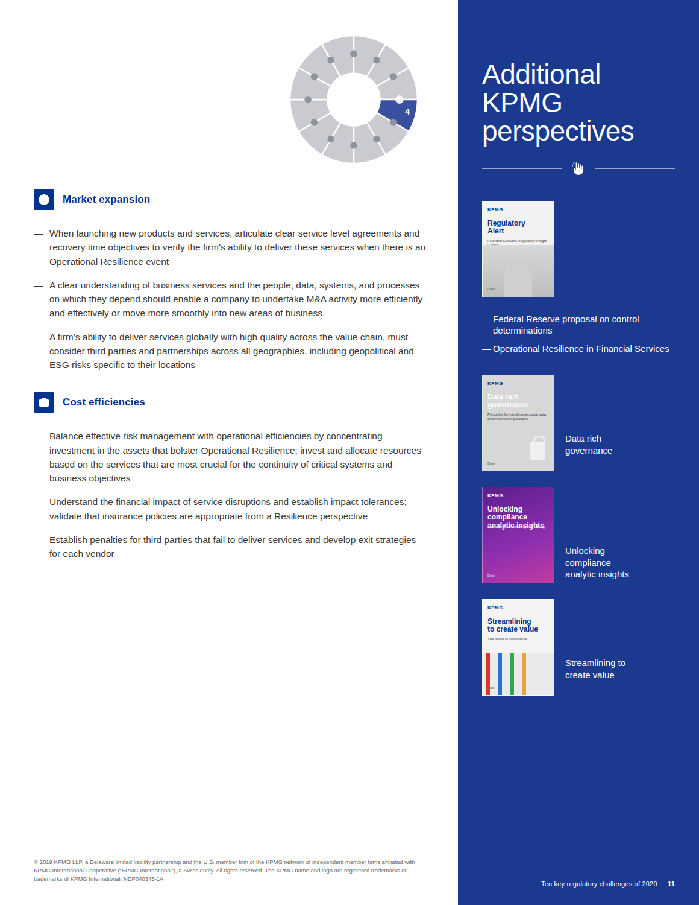4
Market expansion
When launching new products and services, articulate clear service level agreements and recovery time objectives to verify the firm’s ability to deliver these services when there is an Operational Resilience event
A clear understanding of business services and the people, data, systems, and processes on which they depend should enable a company to undertake M&A activity more efficiently and effectively or move more smoothly into new areas of business.
A firm’s ability to deliver services globally with high quality across the value chain, must consider third parties and partnerships across all geographies, including geopolitical and ESG risks specific to their locations
Cost efficiencies
Balance effective risk management with operational efficiencies by concentrating investment in the assets that bolster Operational Resilience; invest and allocate resources based on the services that are most crucial for the continuity of critical systems and business objectives
Understand the financial impact of service disruptions and establish impact tolerances; validate that insurance policies are appropriate from a Resilience perspective
Establish penalties for third parties that fail to deliver services and develop exit strategies for each vendor
© 2019 KPMG LLP, a Delaware limited liability partnership and the U.S. member firm of the KPMG network of independent member firms affiliated with KPMG International Cooperative (“KPMG International”), a Swiss entity. All rights reserved. The KPMG name and logo are registered trademarks or trademarks of KPMG International. NDP040345-1A
Additional KPMG
perspectives
KPMG Regulatory
Alert Financial Services Regulatory Insight Center Date
Federal Reserve proposal on control determinations
Operational Resilience in Financial Services
KPMG Data rich
governance Principles for handling personal data and information practices Date
Data rich
governance
KPMG Unlocking
compliance
analytic insights New ways of monitoring and testing Date
Unlocking
compliance
analytic insights
KPMG Streamlining
to create value The future of compliance Date
Streamlining to
create value
Ten key regulatory challenges of 2020 11